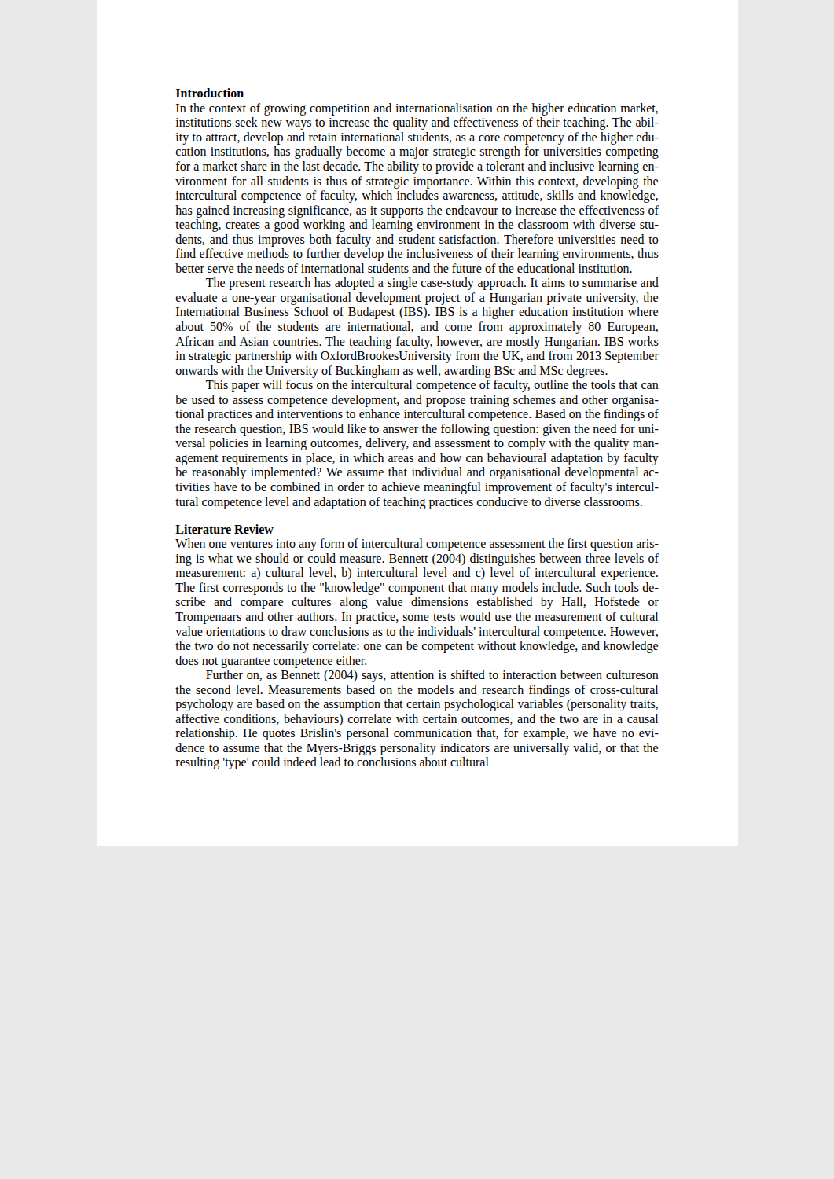Introduction
In the context of growing competition and internationalisation on the higher education market, institutions seek new ways to increase the quality and effectiveness of their teaching. The ability to attract, develop and retain international students, as a core competency of the higher education institutions, has gradually become a major strategic strength for universities competing for a market share in the last decade. The ability to provide a tolerant and inclusive learning environment for all students is thus of strategic importance. Within this context, developing the intercultural competence of faculty, which includes awareness, attitude, skills and knowledge, has gained increasing significance, as it supports the endeavour to increase the effectiveness of teaching, creates a good working and learning environment in the classroom with diverse students, and thus improves both faculty and student satisfaction. Therefore universities need to find effective methods to further develop the inclusiveness of their learning environments, thus better serve the needs of international students and the future of the educational institution.
The present research has adopted a single case-study approach. It aims to summarise and evaluate a one-year organisational development project of a Hungarian private university, the International Business School of Budapest (IBS). IBS is a higher education institution where about 50% of the students are international, and come from approximately 80 European, African and Asian countries. The teaching faculty, however, are mostly Hungarian. IBS works in strategic partnership with OxfordBrookesUniversity from the UK, and from 2013 September onwards with the University of Buckingham as well, awarding BSc and MSc degrees.
This paper will focus on the intercultural competence of faculty, outline the tools that can be used to assess competence development, and propose training schemes and other organisational practices and interventions to enhance intercultural competence. Based on the findings of the research question, IBS would like to answer the following question: given the need for universal policies in learning outcomes, delivery, and assessment to comply with the quality management requirements in place, in which areas and how can behavioural adaptation by faculty be reasonably implemented? We assume that individual and organisational developmental activities have to be combined in order to achieve meaningful improvement of faculty's intercultural competence level and adaptation of teaching practices conducive to diverse classrooms.
Literature Review
When one ventures into any form of intercultural competence assessment the first question arising is what we should or could measure. Bennett (2004) distinguishes between three levels of measurement: a) cultural level, b) intercultural level and c) level of intercultural experience. The first corresponds to the "knowledge" component that many models include. Such tools describe and compare cultures along value dimensions established by Hall, Hofstede or Trompenaars and other authors. In practice, some tests would use the measurement of cultural value orientations to draw conclusions as to the individuals' intercultural competence. However, the two do not necessarily correlate: one can be competent without knowledge, and knowledge does not guarantee competence either.
Further on, as Bennett (2004) says, attention is shifted to interaction between cultureson the second level. Measurements based on the models and research findings of cross-cultural psychology are based on the assumption that certain psychological variables (personality traits, affective conditions, behaviours) correlate with certain outcomes, and the two are in a causal relationship. He quotes Brislin's personal communication that, for example, we have no evidence to assume that the Myers-Briggs personality indicators are universally valid, or that the resulting 'type' could indeed lead to conclusions about cultural